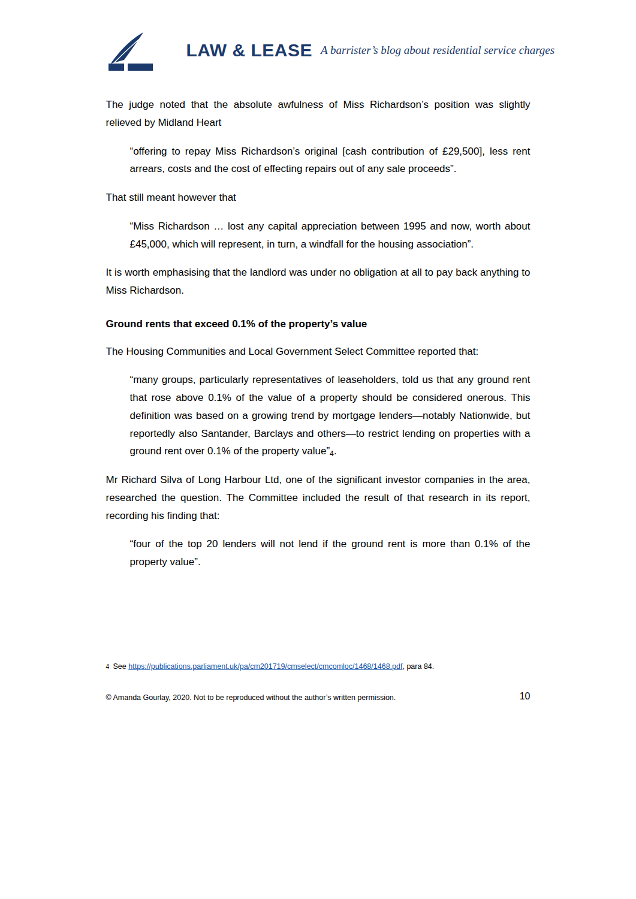LAW & LEASE
A barrister’s blog about residential service charges
The judge noted that the absolute awfulness of Miss Richardson’s position was slightly relieved by Midland Heart
“offering to repay Miss Richardson’s original [cash contribution of £29,500], less rent arrears, costs and the cost of effecting repairs out of any sale proceeds”.
That still meant however that
“Miss Richardson … lost any capital appreciation between 1995 and now, worth about £45,000, which will represent, in turn, a windfall for the housing association”.
It is worth emphasising that the landlord was under no obligation at all to pay back anything to Miss Richardson.
Ground rents that exceed 0.1% of the property’s value
The Housing Communities and Local Government Select Committee reported that:
“many groups, particularly representatives of leaseholders, told us that any ground rent that rose above 0.1% of the value of a property should be considered onerous. This definition was based on a growing trend by mortgage lenders—notably Nationwide, but reportedly also Santander, Barclays and others—to restrict lending on properties with a ground rent over 0.1% of the property value”4.
Mr Richard Silva of Long Harbour Ltd, one of the significant investor companies in the area, researched the question. The Committee included the result of that research in its report, recording his finding that:
“four of the top 20 lenders will not lend if the ground rent is more than 0.1% of the property value”.
4 See https://publications.parliament.uk/pa/cm201719/cmselect/cmcomloc/1468/1468.pdf, para 84.
© Amanda Gourlay, 2020. Not to be reproduced without the author’s written permission.
10